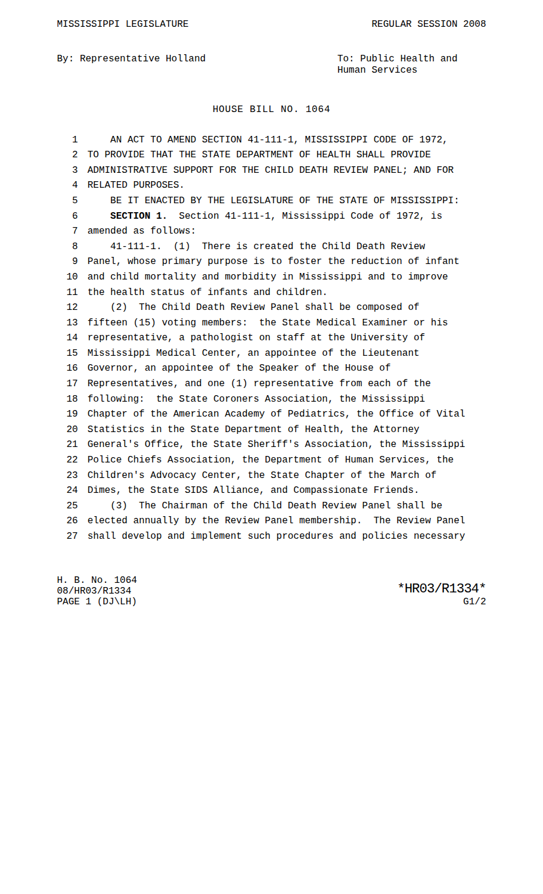MISSISSIPPI LEGISLATURE
REGULAR SESSION 2008
By: Representative Holland
To: Public Health and Human Services
HOUSE BILL NO. 1064
AN ACT TO AMEND SECTION 41-111-1, MISSISSIPPI CODE OF 1972,
TO PROVIDE THAT THE STATE DEPARTMENT OF HEALTH SHALL PROVIDE
ADMINISTRATIVE SUPPORT FOR THE CHILD DEATH REVIEW PANEL; AND FOR
RELATED PURPOSES.
BE IT ENACTED BY THE LEGISLATURE OF THE STATE OF MISSISSIPPI:
SECTION 1. Section 41-111-1, Mississippi Code of 1972, is
amended as follows:
41-111-1. (1) There is created the Child Death Review
Panel, whose primary purpose is to foster the reduction of infant
and child mortality and morbidity in Mississippi and to improve
the health status of infants and children.
(2) The Child Death Review Panel shall be composed of
fifteen (15) voting members: the State Medical Examiner or his
representative, a pathologist on staff at the University of
Mississippi Medical Center, an appointee of the Lieutenant
Governor, an appointee of the Speaker of the House of
Representatives, and one (1) representative from each of the
following: the State Coroners Association, the Mississippi
Chapter of the American Academy of Pediatrics, the Office of Vital
Statistics in the State Department of Health, the Attorney
General's Office, the State Sheriff's Association, the Mississippi
Police Chiefs Association, the Department of Human Services, the
Children's Advocacy Center, the State Chapter of the March of
Dimes, the State SIDS Alliance, and Compassionate Friends.
(3) The Chairman of the Child Death Review Panel shall be
elected annually by the Review Panel membership. The Review Panel
shall develop and implement such procedures and policies necessary
H. B. No. 1064 08/HR03/R1334 PAGE 1 (DJ\LH)
*HR03/R1334*
G1/2